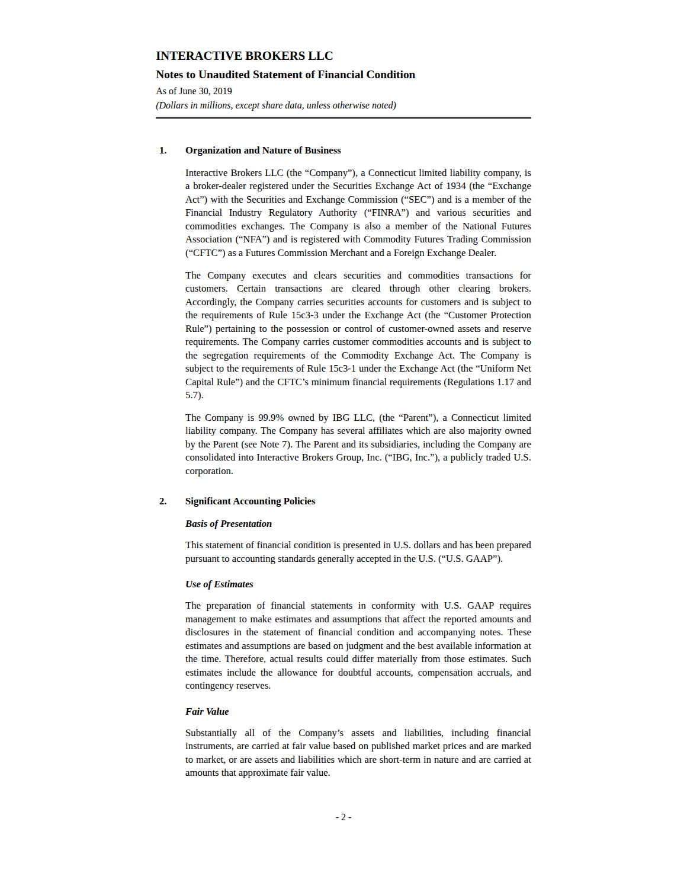INTERACTIVE BROKERS LLC
Notes to Unaudited Statement of Financial Condition
As of June 30, 2019
(Dollars in millions, except share data, unless otherwise noted)
Organization and Nature of Business
Interactive Brokers LLC (the “Company”), a Connecticut limited liability company, is a broker-dealer registered under the Securities Exchange Act of 1934 (the “Exchange Act”) with the Securities and Exchange Commission (“SEC”) and is a member of the Financial Industry Regulatory Authority (“FINRA”) and various securities and commodities exchanges. The Company is also a member of the National Futures Association (“NFA”) and is registered with Commodity Futures Trading Commission (“CFTC”) as a Futures Commission Merchant and a Foreign Exchange Dealer.
The Company executes and clears securities and commodities transactions for customers. Certain transactions are cleared through other clearing brokers. Accordingly, the Company carries securities accounts for customers and is subject to the requirements of Rule 15c3-3 under the Exchange Act (the “Customer Protection Rule”) pertaining to the possession or control of customer-owned assets and reserve requirements. The Company carries customer commodities accounts and is subject to the segregation requirements of the Commodity Exchange Act. The Company is subject to the requirements of Rule 15c3-1 under the Exchange Act (the “Uniform Net Capital Rule”) and the CFTC’s minimum financial requirements (Regulations 1.17 and 5.7).
The Company is 99.9% owned by IBG LLC, (the “Parent”), a Connecticut limited liability company. The Company has several affiliates which are also majority owned by the Parent (see Note 7). The Parent and its subsidiaries, including the Company are consolidated into Interactive Brokers Group, Inc. (“IBG, Inc.”), a publicly traded U.S. corporation.
Significant Accounting Policies
Basis of Presentation
This statement of financial condition is presented in U.S. dollars and has been prepared pursuant to accounting standards generally accepted in the U.S. (“U.S. GAAP”).
Use of Estimates
The preparation of financial statements in conformity with U.S. GAAP requires management to make estimates and assumptions that affect the reported amounts and disclosures in the statement of financial condition and accompanying notes. These estimates and assumptions are based on judgment and the best available information at the time. Therefore, actual results could differ materially from those estimates. Such estimates include the allowance for doubtful accounts, compensation accruals, and contingency reserves.
Fair Value
Substantially all of the Company’s assets and liabilities, including financial instruments, are carried at fair value based on published market prices and are marked to market, or are assets and liabilities which are short-term in nature and are carried at amounts that approximate fair value.
- 2 -